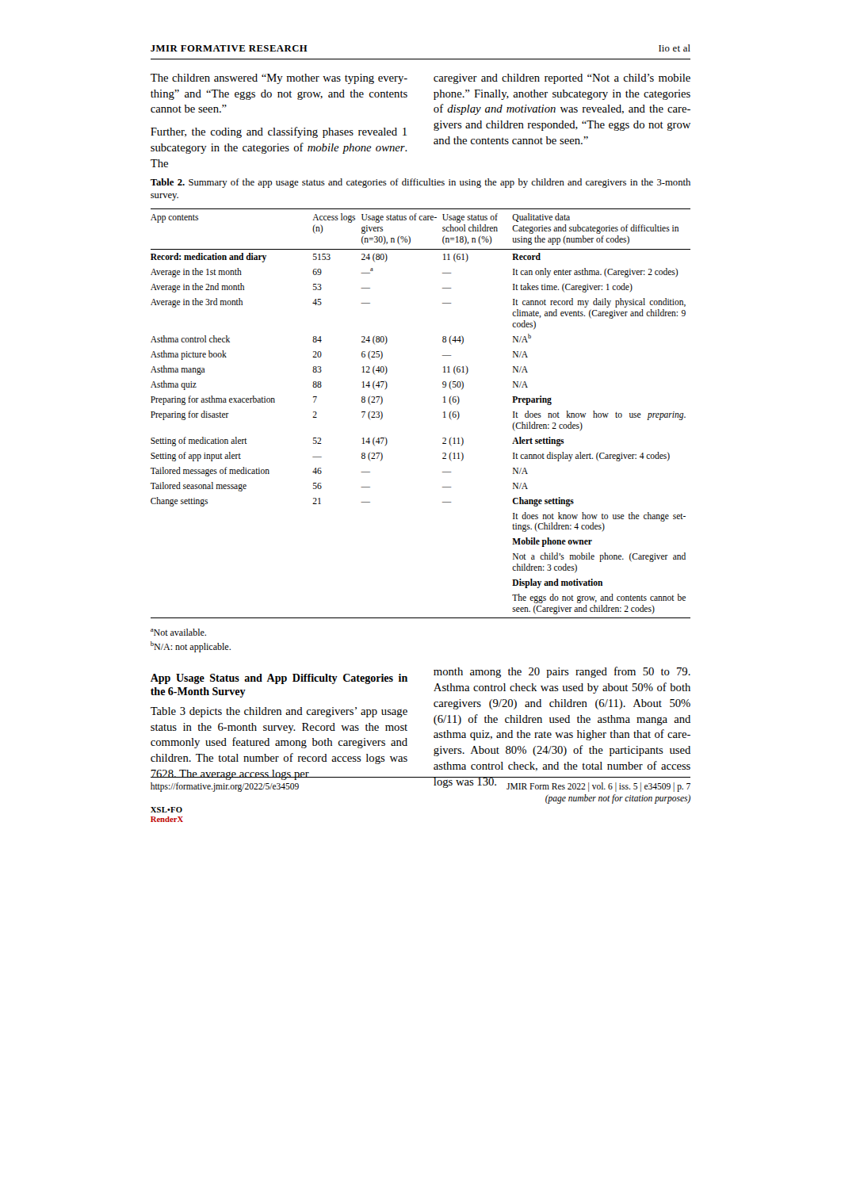JMIR Formative Research Iio et al
The children answered “My mother was typing everything” and “The eggs do not grow, and the contents cannot be seen.”
Further, the coding and classifying phases revealed 1 subcategory in the categories of mobile phone owner. The
caregiver and children reported “Not a child’s mobile phone.” Finally, another subcategory in the categories of display and motivation was revealed, and the caregivers and children responded, “The eggs do not grow and the contents cannot be seen.”
Table 2. Summary of the app usage status and categories of difficulties in using the app by children and caregivers in the 3-month survey.
| App contents | Access logs (n) | Usage status of caregivers (n=30), n (%) | Usage status of school children (n=18), n (%) | Qualitative data Categories and subcategories of difficulties in using the app (number of codes) |
| --- | --- | --- | --- | --- |
| Record: medication and diary | 5153 | 24 (80) | 11 (61) | Record |
| Average in the 1st month | 69 | — a | — | It can only enter asthma. (Caregiver: 2 codes) |
| Average in the 2nd month | 53 | — | — | It takes time. (Caregiver: 1 code) |
| Average in the 3rd month | 45 | — | — | It cannot record my daily physical condition, climate, and events. (Caregiver and children: 9 codes) |
| Asthma control check | 84 | 24 (80) | 8 (44) | N/A b |
| Asthma picture book | 20 | 6 (25) | — | N/A |
| Asthma manga | 83 | 12 (40) | 11 (61) | N/A |
| Asthma quiz | 88 | 14 (47) | 9 (50) | N/A |
| Preparing for asthma exacerbation | 7 | 8 (27) | 1 (6) | Preparing |
| Preparing for disaster | 2 | 7 (23) | 1 (6) | It does not know how to use preparing . (Children: 2 codes) |
| Setting of medication alert | 52 | 14 (47) | 2 (11) | Alert settings |
| Setting of app input alert | — | 8 (27) | 2 (11) | It cannot display alert. (Caregiver: 4 codes) |
| Tailored messages of medication | 46 | — | — | N/A |
| Tailored seasonal message | 56 | — | — | N/A |
| Change settings | 21 | — | — | Change settings |
| | | | | It does not know how to use the change settings. (Children: 4 codes) |
| | | | | Mobile phone owner |
| | | | | Not a child’s mobile phone. (Caregiver and children: 3 codes) |
| | | | | Display and motivation |
| | | | | The eggs do not grow, and contents cannot be seen. (Caregiver and children: 2 codes) |
aNot available.
bN/A: not applicable.
App Usage Status and App Difficulty Categories in the 6-Month Survey
Table 3 depicts the children and caregivers’ app usage status in the 6-month survey. Record was the most commonly used featured among both caregivers and children. The total number of record access logs was 7628. The average access logs per
month among the 20 pairs ranged from 50 to 79. Asthma control check was used by about 50% of both caregivers (9/20) and children (6/11). About 50% (6/11) of the children used the asthma manga and asthma quiz, and the rate was higher than that of caregivers. About 80% (24/30) of the participants used asthma control check, and the total number of access logs was 130.
https://formative.jmir.org/2022/5/e34509
JMIR Form Res 2022 | vol. 6 | iss. 5 | e34509 | p. 7
(page number not for citation purposes)
XSL•FO
RenderX